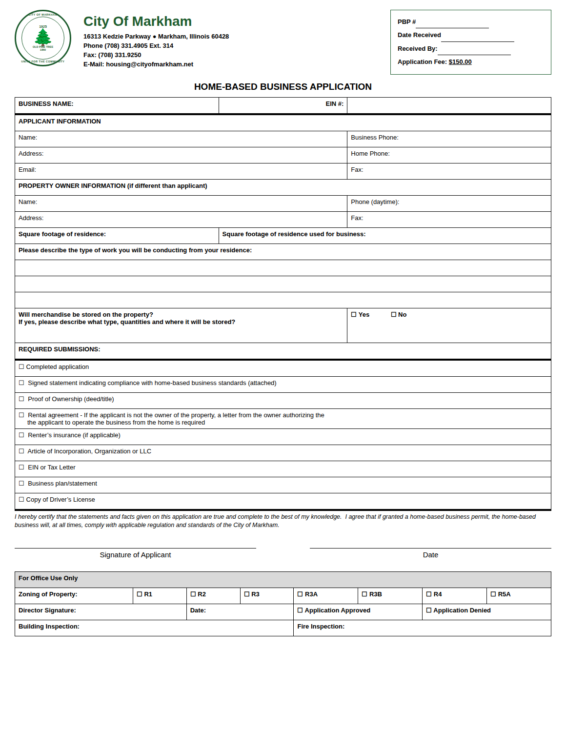CITY OF MARKHAM
1925
🌲
OLD PINE TREE
1860
UNITY FOR THE COMMUNITY
City Of Markham
16313 Kedzie Parkway ● Markham, Illinois 60428
Phone (708) 331.4905 Ext. 314
Fax: (708) 331.9250
E-Mail: housing@cityofmarkham.net
PBP #
Date Received
Received By:
Application Fee: $150.00
HOME-BASED BUSINESS APPLICATION
| BUSINESS NAME: | EIN #: | |
| APPLICANT INFORMATION |
| Name: | Business Phone: |
| Address: | Home Phone: |
| Email: | Fax: |
| PROPERTY OWNER INFORMATION (if different than applicant) |
| Name: | Phone (daytime): |
| Address: | Fax: |
| Square footage of residence: | Square footage of residence used for business: |
| Please describe the type of work you will be conducting from your residence: |
| Will merchandise be stored on the property? If yes, please describe what type, quantities and where it will be stored? | ☐ Yes ☐ No |
| REQUIRED SUBMISSIONS: |
| ☐ Completed application |
| ☐ Signed statement indicating compliance with home-based business standards (attached) |
| ☐ Proof of Ownership (deed/title) |
| ☐ Rental agreement - If the applicant is not the owner of the property, a letter from the owner authorizing the the applicant to operate the business from the home is required |
| ☐ Renter’s insurance (if applicable) |
| ☐ Article of Incorporation, Organization or LLC |
| ☐ EIN or Tax Letter |
| ☐ Business plan/statement |
| ☐ Copy of Driver’s License |
I hereby certify that the statements and facts given on this application are true and complete to the best of my knowledge. I agree that if granted a home-based business permit, the home-based business will, at all times, comply with applicable regulation and standards of the City of Markham.
Signature of Applicant
Date
| For Office Use Only |
| Zoning of Property: | ☐ R1 | ☐ R2 | ☐ R3 | ☐ R3A | ☐ R3B | ☐ R4 | ☐ R5A |
| Director Signature: | Date: | ☐ Application Approved | ☐ Application Denied |
| Building Inspection: | Fire Inspection: |